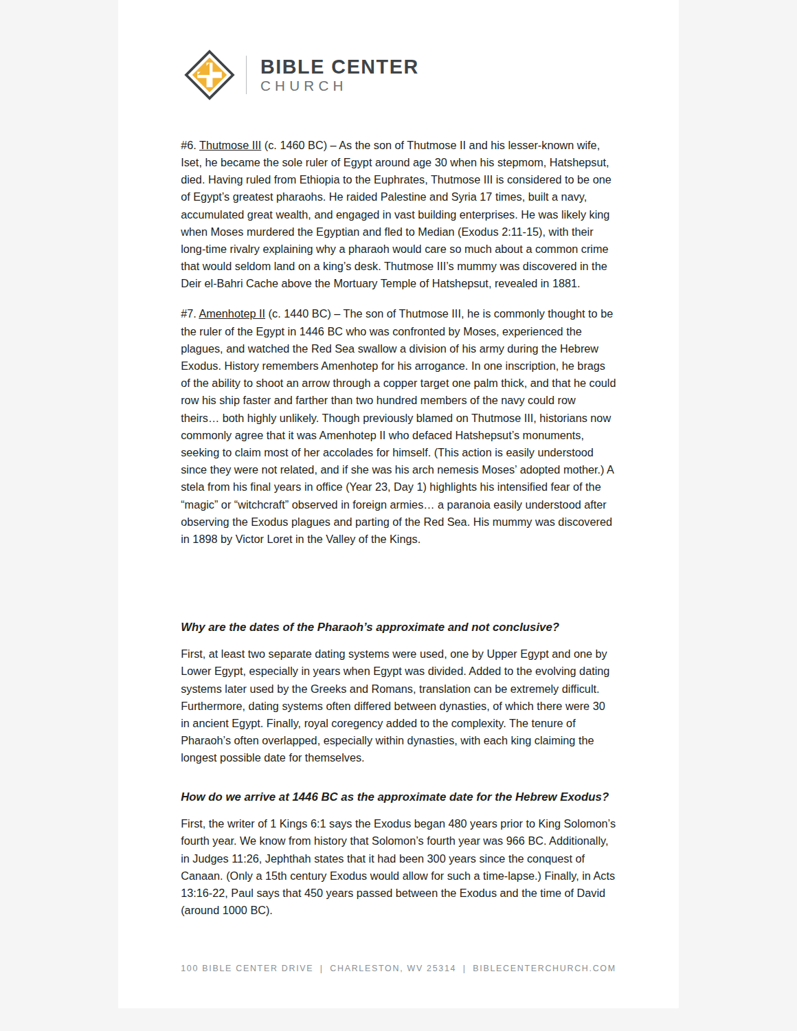BIBLE CENTER
CHURCH
#6. Thutmose III (c. 1460 BC) – As the son of Thutmose II and his lesser-known wife, Iset, he became the sole ruler of Egypt around age 30 when his stepmom, Hatshepsut, died. Having ruled from Ethiopia to the Euphrates, Thutmose III is considered to be one of Egypt’s greatest pharaohs. He raided Palestine and Syria 17 times, built a navy, accumulated great wealth, and engaged in vast building enterprises. He was likely king when Moses murdered the Egyptian and fled to Median (Exodus 2:11-15), with their long-time rivalry explaining why a pharaoh would care so much about a common crime that would seldom land on a king’s desk. Thutmose III’s mummy was discovered in the Deir el-Bahri Cache above the Mortuary Temple of Hatshepsut, revealed in 1881.
#7. Amenhotep II (c. 1440 BC) – The son of Thutmose III, he is commonly thought to be the ruler of the Egypt in 1446 BC who was confronted by Moses, experienced the plagues, and watched the Red Sea swallow a division of his army during the Hebrew Exodus. History remembers Amenhotep for his arrogance. In one inscription, he brags of the ability to shoot an arrow through a copper target one palm thick, and that he could row his ship faster and farther than two hundred members of the navy could row theirs… both highly unlikely. Though previously blamed on Thutmose III, historians now commonly agree that it was Amenhotep II who defaced Hatshepsut’s monuments, seeking to claim most of her accolades for himself. (This action is easily understood since they were not related, and if she was his arch nemesis Moses’ adopted mother.) A stela from his final years in office (Year 23, Day 1) highlights his intensified fear of the “magic” or “witchcraft” observed in foreign armies… a paranoia easily understood after observing the Exodus plagues and parting of the Red Sea. His mummy was discovered in 1898 by Victor Loret in the Valley of the Kings.
Why are the dates of the Pharaoh’s approximate and not conclusive?
First, at least two separate dating systems were used, one by Upper Egypt and one by Lower Egypt, especially in years when Egypt was divided. Added to the evolving dating systems later used by the Greeks and Romans, translation can be extremely difficult. Furthermore, dating systems often differed between dynasties, of which there were 30 in ancient Egypt. Finally, royal coregency added to the complexity. The tenure of Pharaoh’s often overlapped, especially within dynasties, with each king claiming the longest possible date for themselves.
How do we arrive at 1446 BC as the approximate date for the Hebrew Exodus?
First, the writer of 1 Kings 6:1 says the Exodus began 480 years prior to King Solomon’s fourth year. We know from history that Solomon’s fourth year was 966 BC. Additionally, in Judges 11:26, Jephthah states that it had been 300 years since the conquest of Canaan. (Only a 15th century Exodus would allow for such a time-lapse.) Finally, in Acts 13:16-22, Paul says that 450 years passed between the Exodus and the time of David (around 1000 BC).
100 BIBLE CENTER DRIVE | CHARLESTON, WV 25314 | BIBLECENTERCHURCH.COM